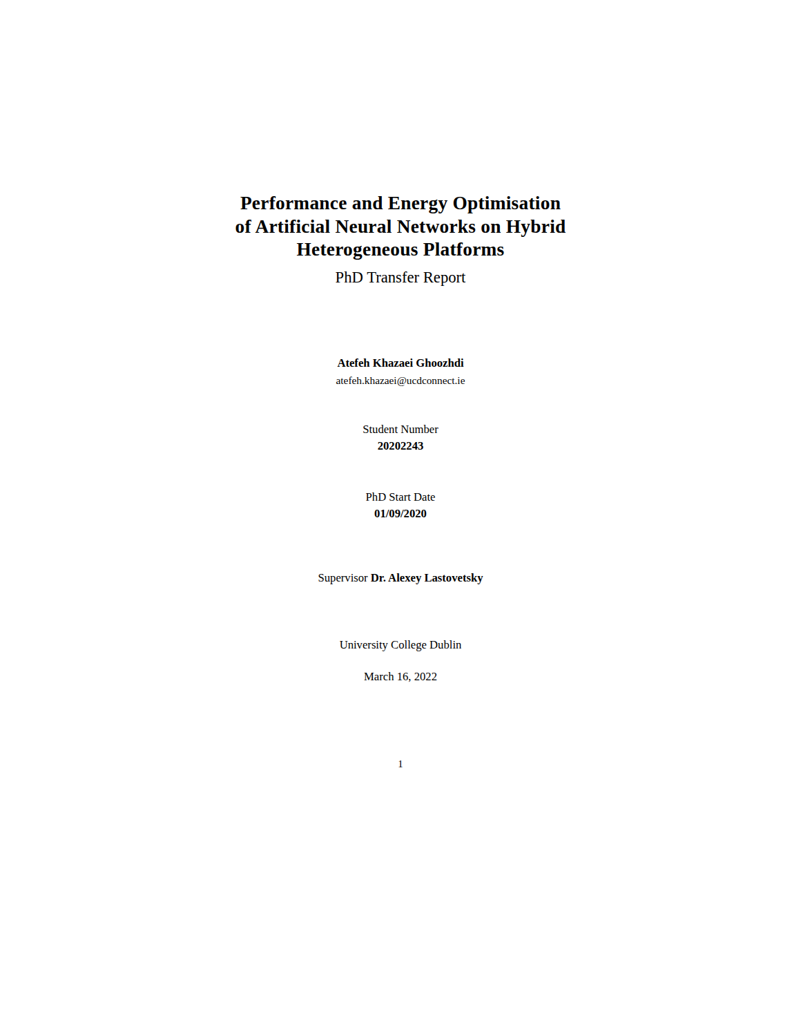Performance and Energy Optimisation
of Artificial Neural Networks on Hybrid
Heterogeneous Platforms
PhD Transfer Report
Atefeh Khazaei Ghoozhdi
atefeh.khazaei@ucdconnect.ie
Student Number 20202243
PhD Start Date 01/09/2020
Supervisor Dr. Alexey Lastovetsky
University College Dublin
March 16, 2022
1